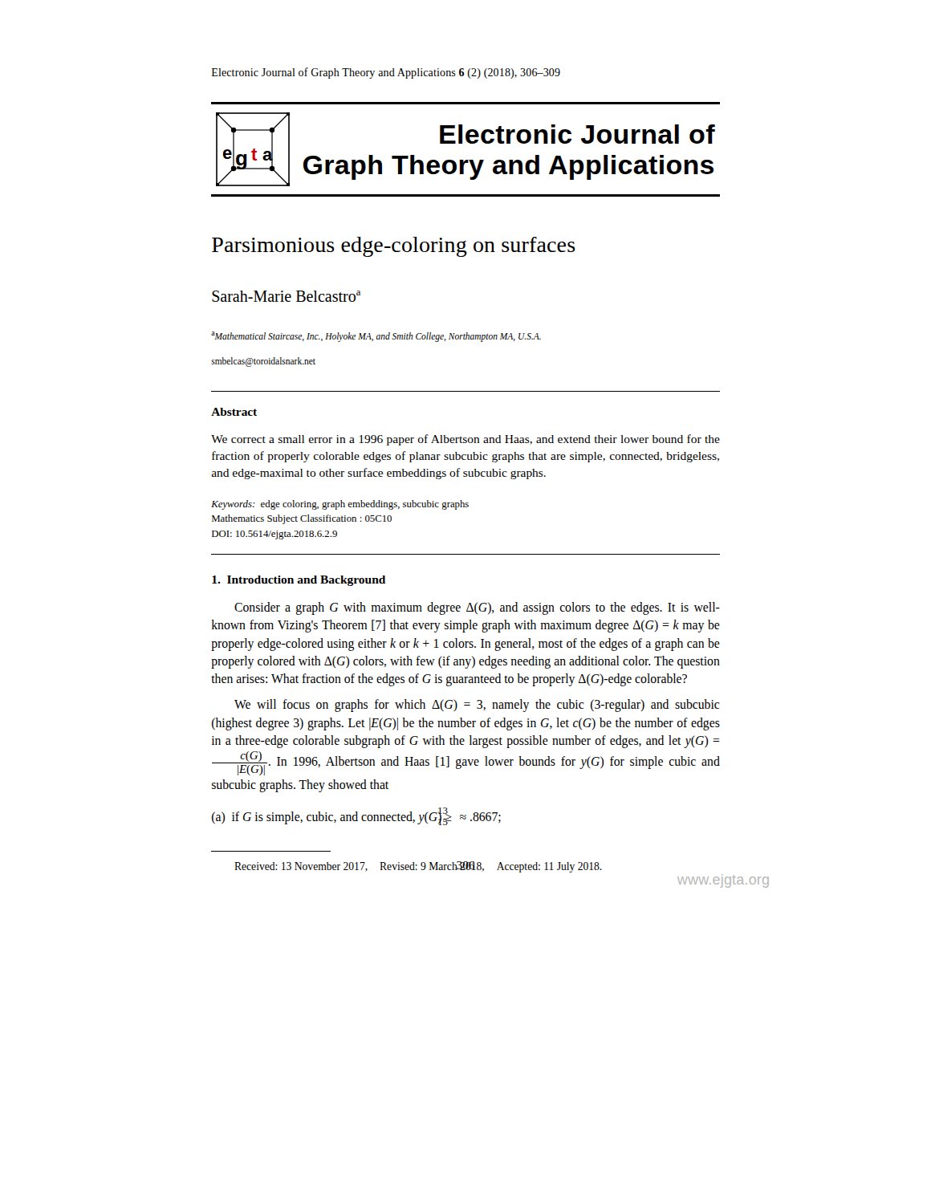Electronic Journal of Graph Theory and Applications 6 (2) (2018), 306–309
e g t a
Electronic Journal of Graph Theory and Applications
Parsimonious edge-coloring on surfaces
Sarah-Marie Belcastroa
aMathematical Staircase, Inc., Holyoke MA, and Smith College, Northampton MA, U.S.A.
smbelcas@toroidalsnark.net
Abstract
We correct a small error in a 1996 paper of Albertson and Haas, and extend their lower bound for the fraction of properly colorable edges of planar subcubic graphs that are simple, connected, bridgeless, and edge-maximal to other surface embeddings of subcubic graphs.
Keywords: edge coloring, graph embeddings, subcubic graphs
Mathematics Subject Classification : 05C10
DOI: 10.5614/ejgta.2018.6.2.9
1. Introduction and Background
Consider a graph G with maximum degree Δ(G), and assign colors to the edges. It is well-known from Vizing's Theorem [7] that every simple graph with maximum degree Δ(G) = k may be properly edge-colored using either k or k + 1 colors. In general, most of the edges of a graph can be properly colored with Δ(G) colors, with few (if any) edges needing an additional color. The question then arises: What fraction of the edges of G is guaranteed to be properly Δ(G)-edge colorable?
We will focus on graphs for which Δ(G) = 3, namely the cubic (3-regular) and subcubic (highest degree 3) graphs. Let |E(G)| be the number of edges in G, let c(G) be the number of edges in a three-edge colorable subgraph of G with the largest possible number of edges, and let y(G) = c(G)|E(G)|. In 1996, Albertson and Haas [1] gave lower bounds for y(G) for simple cubic and subcubic graphs. They showed that
(a) if G is simple, cubic, and connected, y(G) ≥ 1315 ≈ .8667;
Received: 13 November 2017, Revised: 9 March 2018, Accepted: 11 July 2018.
306
www.ejgta.org